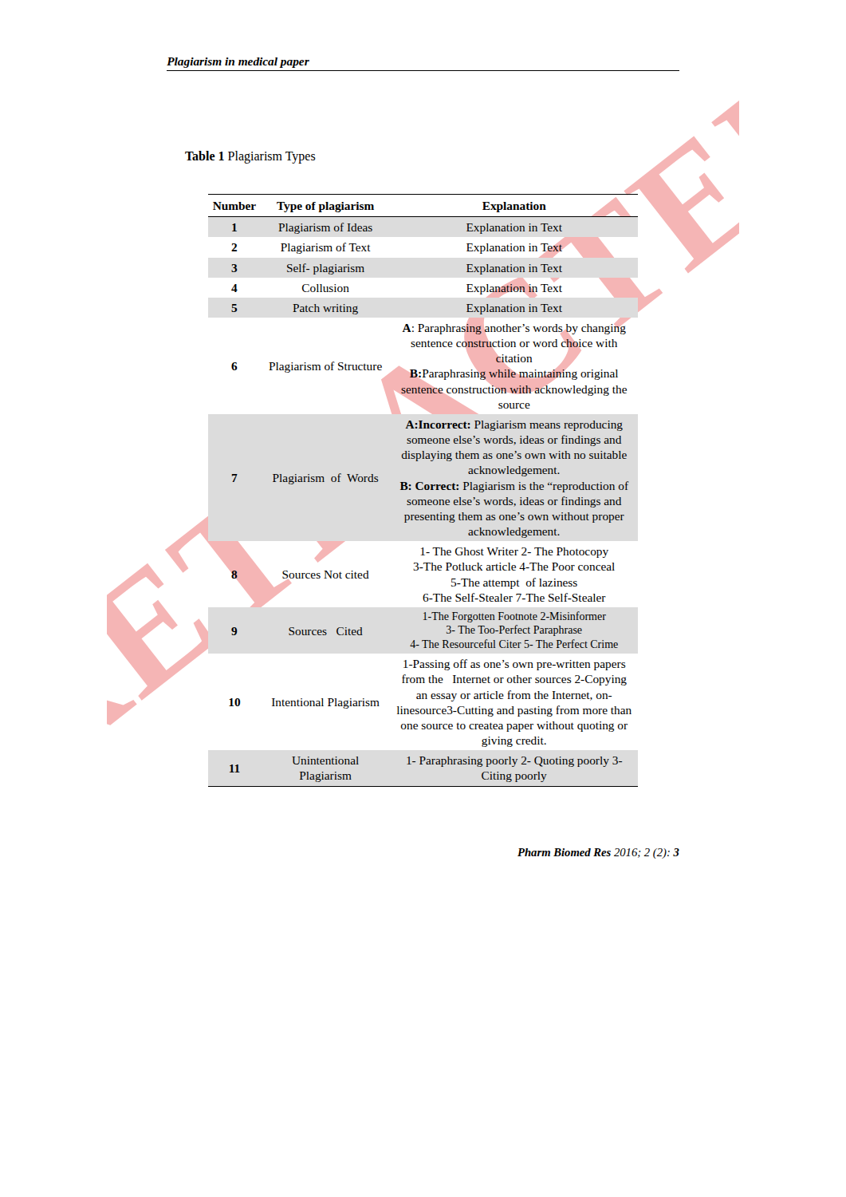Plagiarism in medical paper
RETRACTED
Table 1 Plagiarism Types
| Number | Type of plagiarism | Explanation |
| --- | --- | --- |
| 1 | Plagiarism of Ideas | Explanation in Text |
| 2 | Plagiarism of Text | Explanation in Text |
| 3 | Self- plagiarism | Explanation in Text |
| 4 | Collusion | Explanation in Text |
| 5 | Patch writing | Explanation in Text |
| 6 | Plagiarism of Structure | A : Paraphrasing another’s words by changing sentence construction or word choice with citation B: Paraphrasing while maintaining original sentence construction with acknowledging the source |
| 7 | Plagiarism of Words | A:Incorrect: Plagiarism means reproducing someone else’s words, ideas or findings and displaying them as one’s own with no suitable acknowledgement. B: Correct: Plagiarism is the “reproduction of someone else’s words, ideas or findings and presenting them as one’s own without proper acknowledgement. |
| 8 | Sources Not cited | 1- The Ghost Writer 2- The Photocopy 3-The Potluck article 4-The Poor conceal 5-The attempt of laziness 6-The Self-Stealer 7-The Self-Stealer |
| 9 | Sources Cited | 1-The Forgotten Footnote 2-Misinformer 3- The Too-Perfect Paraphrase 4- The Resourceful Citer 5- The Perfect Crime |
| 10 | Intentional Plagiarism | 1-Passing off as one’s own pre-written papers from the Internet or other sources 2-Copying an essay or article from the Internet, on-linesource3-Cutting and pasting from more than one source to createa paper without quoting or giving credit. |
| 11 | Unintentional Plagiarism | 1- Paraphrasing poorly 2- Quoting poorly 3- Citing poorly |
Pharm Biomed Res 2016; 2 (2): 3